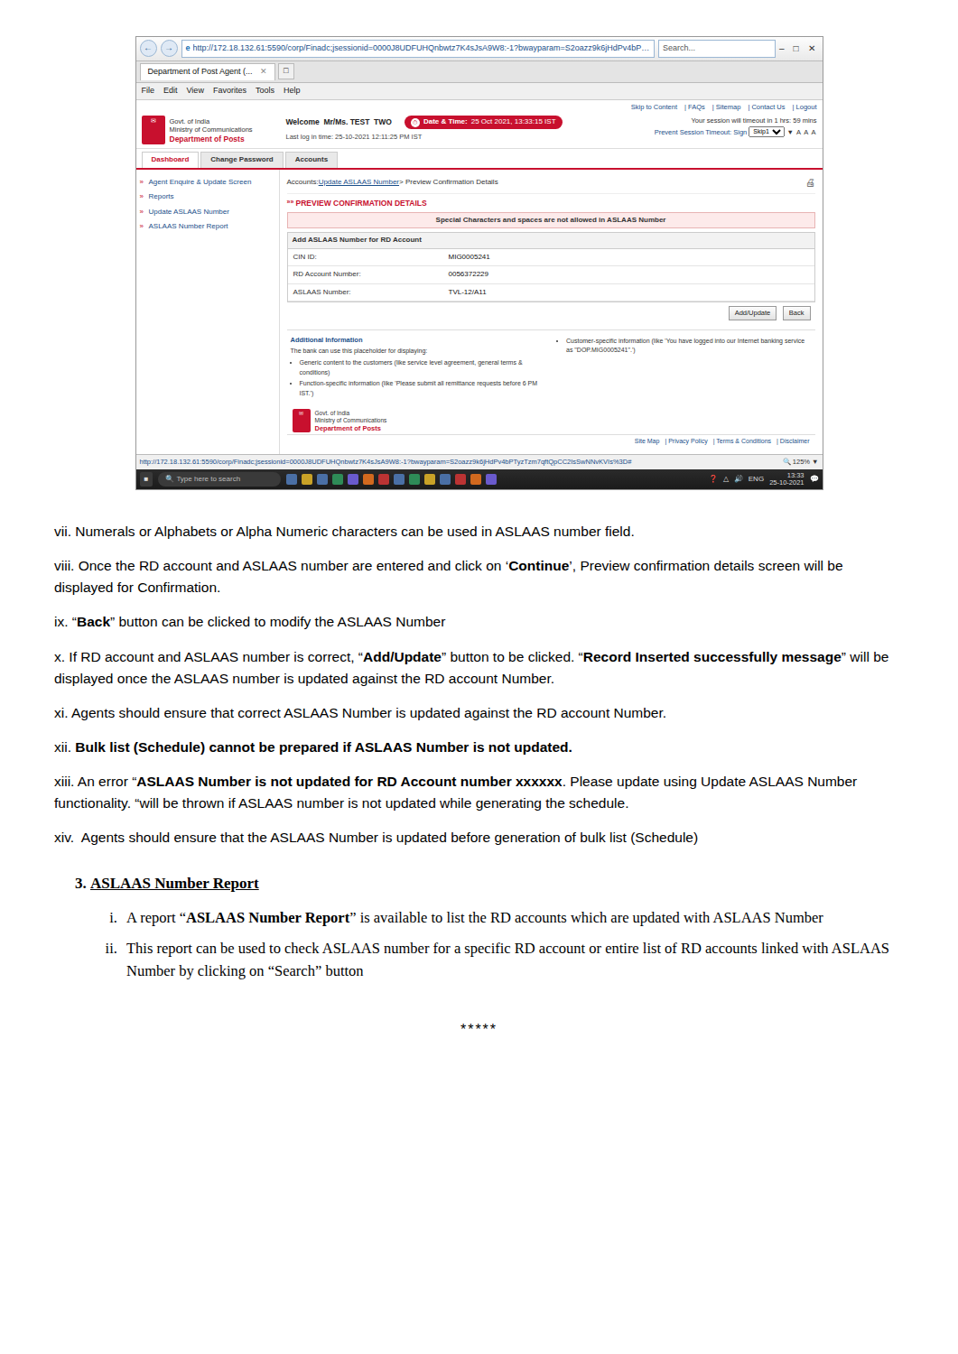←
→
e http://172.18.132.61:5590/corp/Finadc;jsessionid=0000J8UDFUHQnbwtz7K4sJsA9W8:-1?bwayparam=S2oazz9k6jHdPv4bPTyzTzm7qftQpCC
Search...
–□✕
Department of Post Agent (... ✕
□
File Edit View Favorites Tools Help
Skip to Content| FAQs| Sitemap| Contact Us| Logout
✉
Govt. of India
Ministry of Communications
Department of Posts
Welcome Mr/Ms. TEST TWO ⏱ Date & Time: 25 Oct 2021, 13:33:15 IST
Last log in time: 25-10-2021 12:11:25 PM IST
Your session will timeout in 1 hrs: 59 mins
Prevent Session Timeout: Sign Skip1 ▼ A A A
Dashboard
Change Password
Accounts
Agent Enquire & Update Screen
Reports
Update ASLAAS Number
ASLAAS Number Report
Accounts: Update ASLAAS Number > Preview Confirmation Details 🖨
PREVIEW CONFIRMATION DETAILS
Special Characters and spaces are not allowed in ASLAAS Number
Add ASLAAS Number for RD Account
| CIN ID: | MIG0005241 |
| RD Account Number: | 0056372229 |
| ASLAAS Number: | TVL-12/A11 |
Add/Update Back
Additional Information
The bank can use this placeholder for displaying:
Generic content to the customers (like service level agreement, general terms & conditions)
Function-specific information (like 'Please submit all remittance requests before 6 PM IST.')
Customer-specific information (like 'You have logged into our Internet banking service as "DOP.MIG0005241".')
✉
Govt. of India
Ministry of Communications
Department of Posts
Site Map| Privacy Policy| Terms & Conditions| Disclaimer
http://172.18.132.61:5590/corp/Finadc;jsessionid=0000J8UDFUHQnbwtz7K4sJsA9W8:-1?bwayparam=S2oazz9k6jHdPv4bPTyzTzm7qftQpCC2IsSwNNvKVIs%3D# 🔍 125% ▼
■ 🔍 Type here to search ❓ △ 🔊 ENG 13:33
25-10-2021 💬
vii. Numerals or Alphabets or Alpha Numeric characters can be used in ASLAAS number field.
viii. Once the RD account and ASLAAS number are entered and click on ‘Continue’, Preview confirmation details screen will be displayed for Confirmation.
ix. “Back” button can be clicked to modify the ASLAAS Number
x. If RD account and ASLAAS number is correct, “Add/Update” button to be clicked. “Record Inserted successfully message” will be displayed once the ASLAAS number is updated against the RD account Number.
xi. Agents should ensure that correct ASLAAS Number is updated against the RD account Number.
xii. Bulk list (Schedule) cannot be prepared if ASLAAS Number is not updated.
xiii. An error “ASLAAS Number is not updated for RD Account number xxxxxx. Please update using Update ASLAAS Number functionality. “will be thrown if ASLAAS number is not updated while generating the schedule.
xiv. Agents should ensure that the ASLAAS Number is updated before generation of bulk list (Schedule)
ASLAAS Number Report
A report “ASLAAS Number Report” is available to list the RD accounts which are updated with ASLAAS Number
This report can be used to check ASLAAS number for a specific RD account or entire list of RD accounts linked with ASLAAS Number by clicking on “Search” button
*****